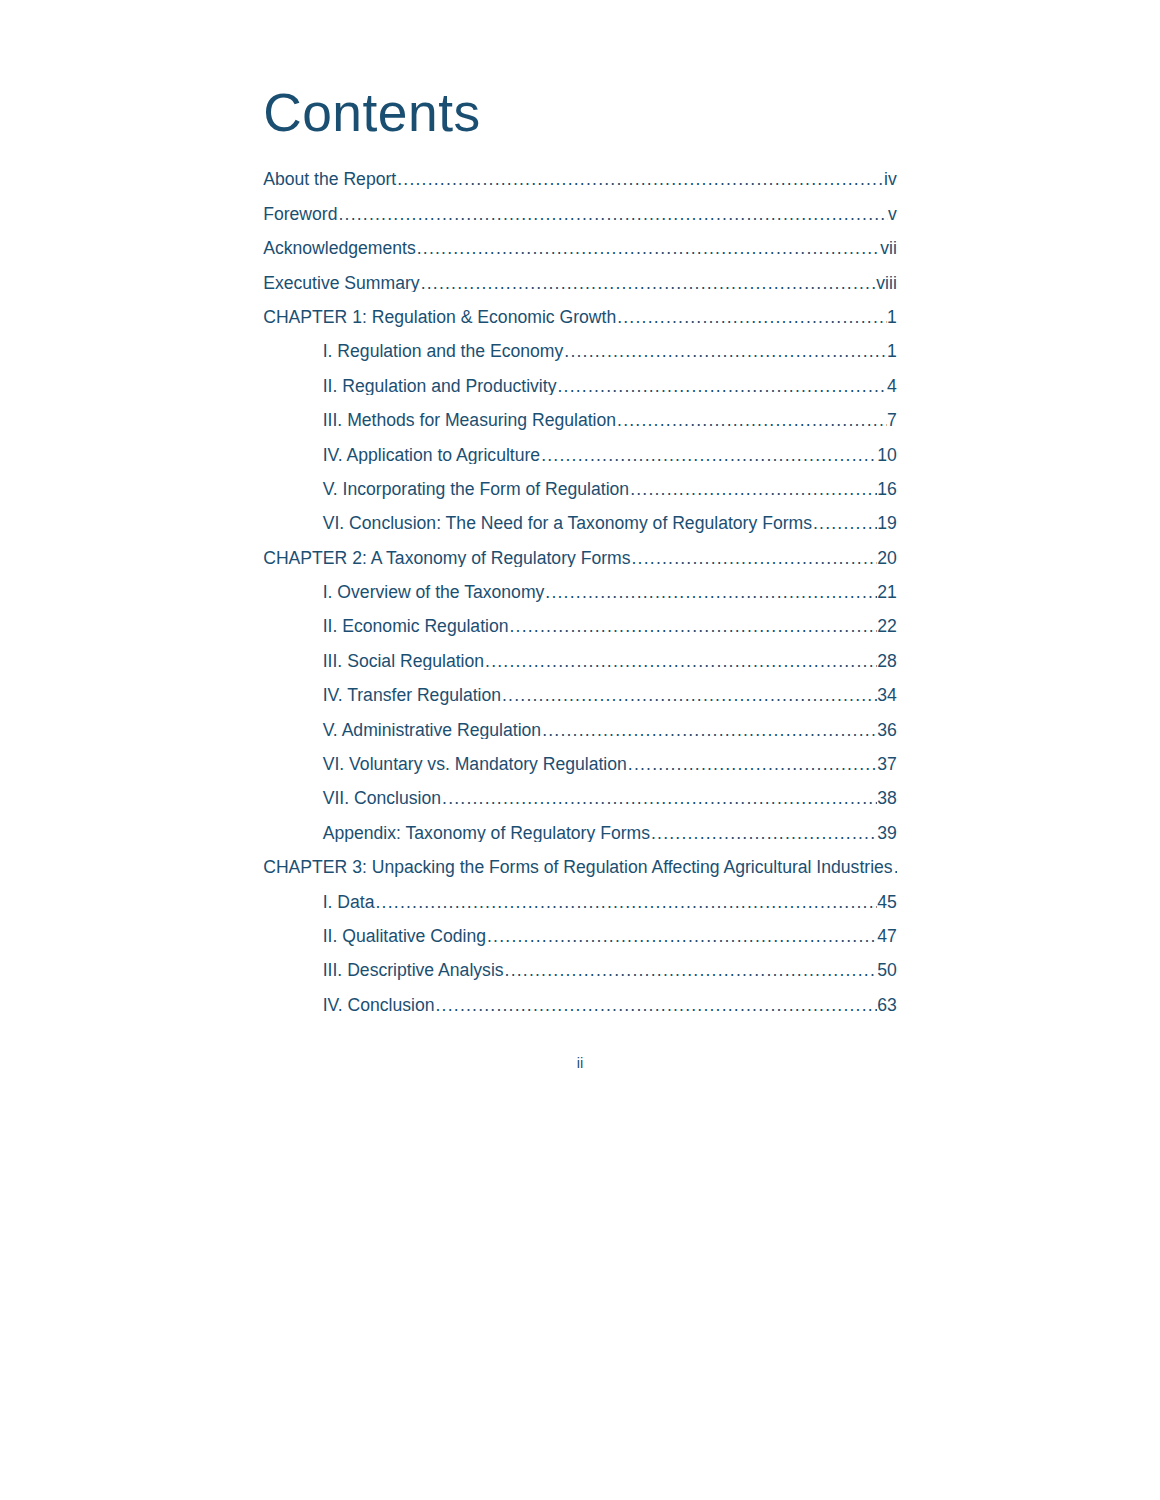Contents
About the Report ................................................................................................................. iv
Foreword .............................................................................................................................. v
Acknowledgements ....................................................................................................... vii
Executive Summary ....................................................................................................... viii
CHAPTER 1: Regulation & Economic Growth ................................................................. 1
I. Regulation and the Economy ................................................................................................. 1
II. Regulation and Productivity ................................................................................................. 4
III. Methods for Measuring Regulation ................................................................................. 7
IV. Application to Agriculture ................................................................................................. 10
V. Incorporating the Form of Regulation ................................................................................. 16
VI. Conclusion: The Need for a Taxonomy of Regulatory Forms ................................................. 19
CHAPTER 2: A Taxonomy of Regulatory Forms ................................................................. 20
I. Overview of the Taxonomy ................................................................................................. 21
II. Economic Regulation ................................................................................................. 22
III. Social Regulation ................................................................................................. 28
IV. Transfer Regulation ................................................................................................. 34
V. Administrative Regulation ................................................................................................. 36
VI. Voluntary vs. Mandatory Regulation ................................................................................. 37
VII. Conclusion ................................................................................................. 38
Appendix: Taxonomy of Regulatory Forms ................................................................................. 39
CHAPTER 3: Unpacking the Forms of Regulation Affecting Agricultural Industries ................. 44
I. Data ................................................................................................. 45
II. Qualitative Coding ................................................................................................. 47
III. Descriptive Analysis ................................................................................................. 50
IV. Conclusion ................................................................................................. 63
ii